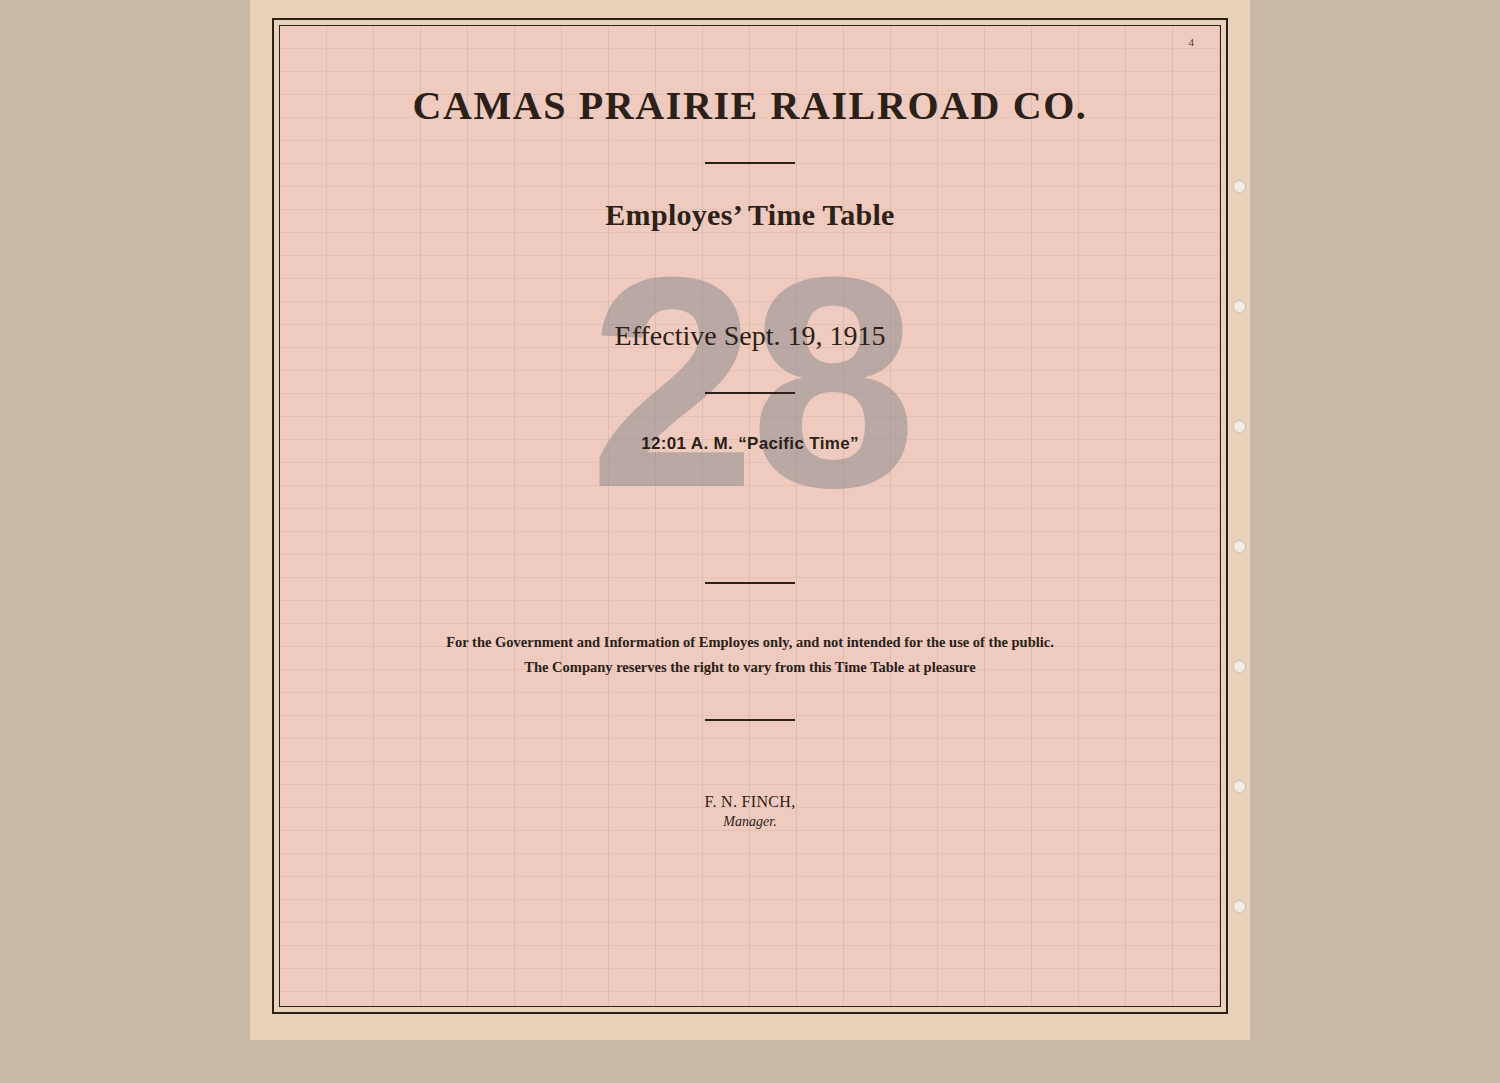4
CAMAS PRAIRIE RAILROAD CO.
Employes’ Time Table
28
Effective Sept. 19, 1915
12:01 A. M. “Pacific Time”
For the Government and Information of Employes only, and not intended for the use of the public.
The Company reserves the right to vary from this Time Table at pleasure
F. N. FINCH,
Manager.